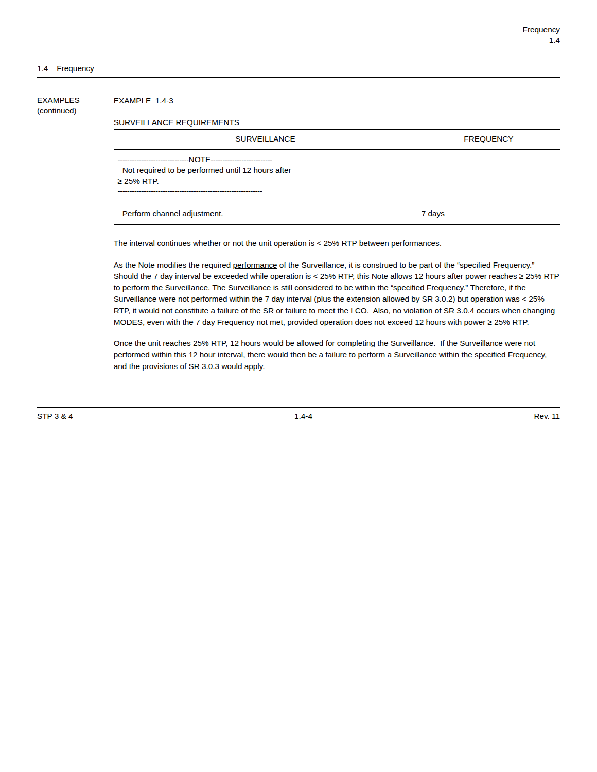Frequency
1.4
1.4 Frequency
EXAMPLES
(continued)
EXAMPLE 1.4-3
SURVEILLANCE REQUIREMENTS
| SURVEILLANCE | FREQUENCY |
| --- | --- |
| ------------------------------ NOTE -------------------------- Not required to be performed until 12 hours after ≥ 25% RTP. ------------------------------------------------------------- Perform channel adjustment. | 7 days |
The interval continues whether or not the unit operation is < 25% RTP between performances.
As the Note modifies the required performance of the Surveillance, it is construed to be part of the “specified Frequency.” Should the 7 day interval be exceeded while operation is < 25% RTP, this Note allows 12 hours after power reaches ≥ 25% RTP to perform the Surveillance. The Surveillance is still considered to be within the “specified Frequency.” Therefore, if the Surveillance were not performed within the 7 day interval (plus the extension allowed by SR 3.0.2) but operation was < 25% RTP, it would not constitute a failure of the SR or failure to meet the LCO. Also, no violation of SR 3.0.4 occurs when changing MODES, even with the 7 day Frequency not met, provided operation does not exceed 12 hours with power ≥ 25% RTP.
Once the unit reaches 25% RTP, 12 hours would be allowed for completing the Surveillance. If the Surveillance were not performed within this 12 hour interval, there would then be a failure to perform a Surveillance within the specified Frequency, and the provisions of SR 3.0.3 would apply.
STP 3 & 4
1.4-4
Rev. 11